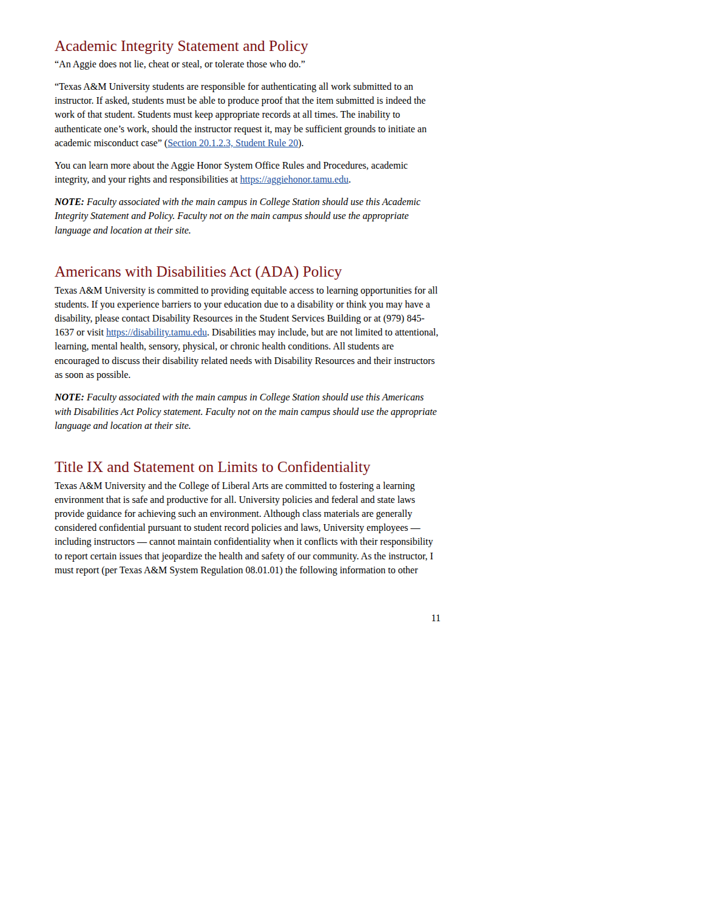Academic Integrity Statement and Policy
“An Aggie does not lie, cheat or steal, or tolerate those who do.”
“Texas A&M University students are responsible for authenticating all work submitted to an instructor. If asked, students must be able to produce proof that the item submitted is indeed the work of that student. Students must keep appropriate records at all times. The inability to authenticate one’s work, should the instructor request it, may be sufficient grounds to initiate an academic misconduct case” (Section 20.1.2.3, Student Rule 20).
You can learn more about the Aggie Honor System Office Rules and Procedures, academic integrity, and your rights and responsibilities at https://aggiehonor.tamu.edu.
NOTE: Faculty associated with the main campus in College Station should use this Academic Integrity Statement and Policy. Faculty not on the main campus should use the appropriate language and location at their site.
Americans with Disabilities Act (ADA) Policy
Texas A&M University is committed to providing equitable access to learning opportunities for all students. If you experience barriers to your education due to a disability or think you may have a disability, please contact Disability Resources in the Student Services Building or at (979) 845-1637 or visit https://disability.tamu.edu. Disabilities may include, but are not limited to attentional, learning, mental health, sensory, physical, or chronic health conditions. All students are encouraged to discuss their disability related needs with Disability Resources and their instructors as soon as possible.
NOTE: Faculty associated with the main campus in College Station should use this Americans with Disabilities Act Policy statement. Faculty not on the main campus should use the appropriate language and location at their site.
Title IX and Statement on Limits to Confidentiality
Texas A&M University and the College of Liberal Arts are committed to fostering a learning environment that is safe and productive for all. University policies and federal and state laws provide guidance for achieving such an environment. Although class materials are generally considered confidential pursuant to student record policies and laws, University employees — including instructors — cannot maintain confidentiality when it conflicts with their responsibility to report certain issues that jeopardize the health and safety of our community. As the instructor, I must report (per Texas A&M System Regulation 08.01.01) the following information to other
11